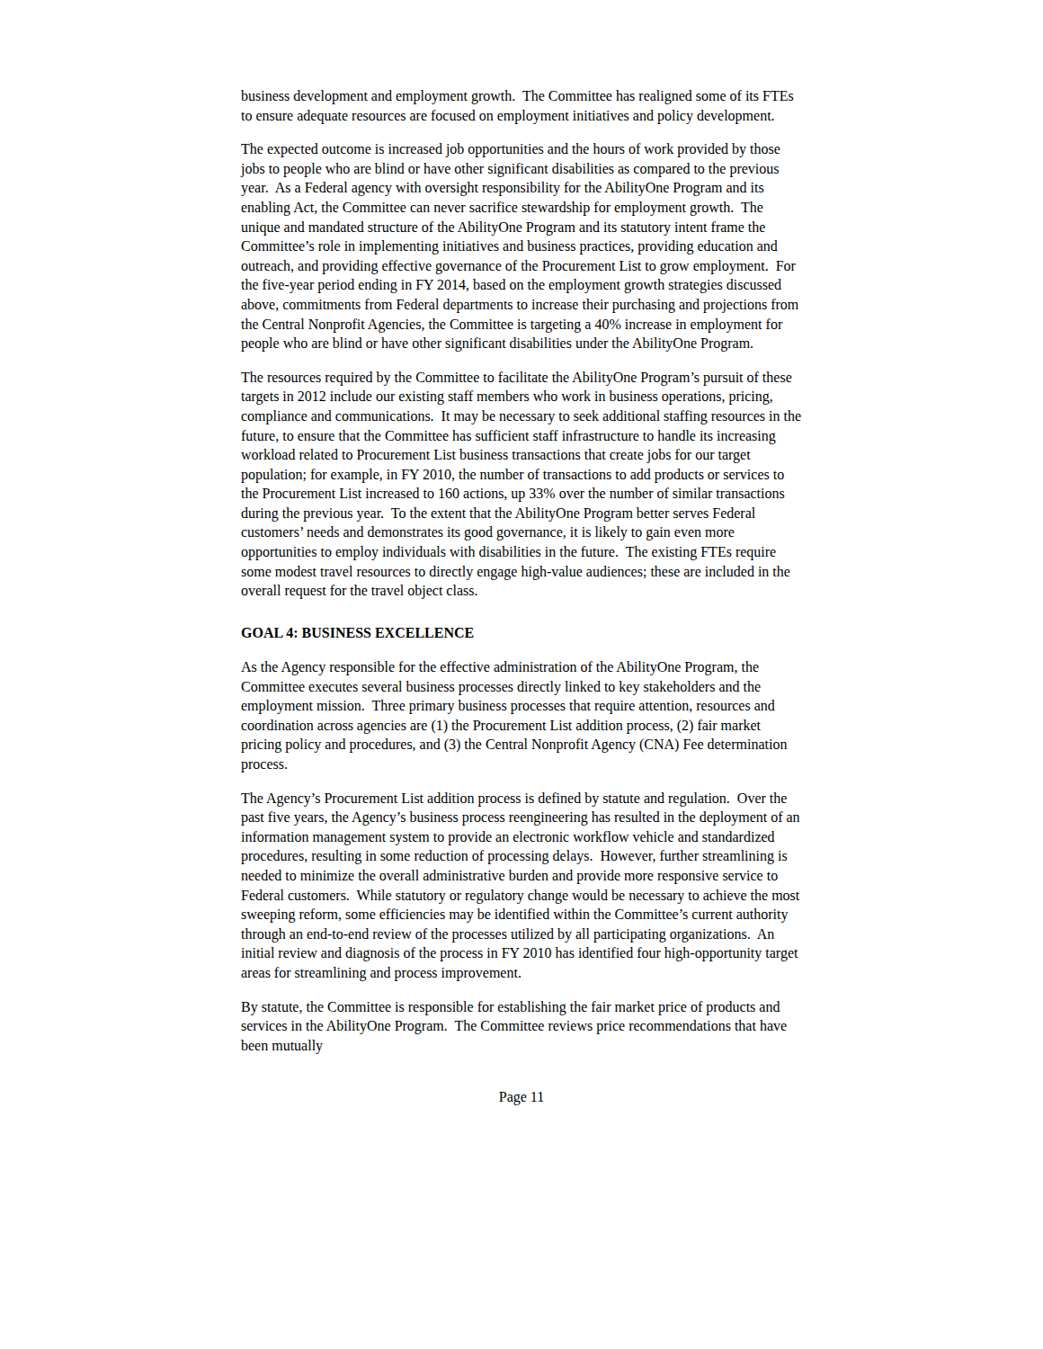business development and employment growth. The Committee has realigned some of its FTEs to ensure adequate resources are focused on employment initiatives and policy development.
The expected outcome is increased job opportunities and the hours of work provided by those jobs to people who are blind or have other significant disabilities as compared to the previous year. As a Federal agency with oversight responsibility for the AbilityOne Program and its enabling Act, the Committee can never sacrifice stewardship for employment growth. The unique and mandated structure of the AbilityOne Program and its statutory intent frame the Committee’s role in implementing initiatives and business practices, providing education and outreach, and providing effective governance of the Procurement List to grow employment. For the five-year period ending in FY 2014, based on the employment growth strategies discussed above, commitments from Federal departments to increase their purchasing and projections from the Central Nonprofit Agencies, the Committee is targeting a 40% increase in employment for people who are blind or have other significant disabilities under the AbilityOne Program.
The resources required by the Committee to facilitate the AbilityOne Program’s pursuit of these targets in 2012 include our existing staff members who work in business operations, pricing, compliance and communications. It may be necessary to seek additional staffing resources in the future, to ensure that the Committee has sufficient staff infrastructure to handle its increasing workload related to Procurement List business transactions that create jobs for our target population; for example, in FY 2010, the number of transactions to add products or services to the Procurement List increased to 160 actions, up 33% over the number of similar transactions during the previous year. To the extent that the AbilityOne Program better serves Federal customers’ needs and demonstrates its good governance, it is likely to gain even more opportunities to employ individuals with disabilities in the future. The existing FTEs require some modest travel resources to directly engage high-value audiences; these are included in the overall request for the travel object class.
Goal 4: Business Excellence
As the Agency responsible for the effective administration of the AbilityOne Program, the Committee executes several business processes directly linked to key stakeholders and the employment mission. Three primary business processes that require attention, resources and coordination across agencies are (1) the Procurement List addition process, (2) fair market pricing policy and procedures, and (3) the Central Nonprofit Agency (CNA) Fee determination process.
The Agency’s Procurement List addition process is defined by statute and regulation. Over the past five years, the Agency’s business process reengineering has resulted in the deployment of an information management system to provide an electronic workflow vehicle and standardized procedures, resulting in some reduction of processing delays. However, further streamlining is needed to minimize the overall administrative burden and provide more responsive service to Federal customers. While statutory or regulatory change would be necessary to achieve the most sweeping reform, some efficiencies may be identified within the Committee’s current authority through an end-to-end review of the processes utilized by all participating organizations. An initial review and diagnosis of the process in FY 2010 has identified four high-opportunity target areas for streamlining and process improvement.
By statute, the Committee is responsible for establishing the fair market price of products and services in the AbilityOne Program. The Committee reviews price recommendations that have been mutually
Page 11